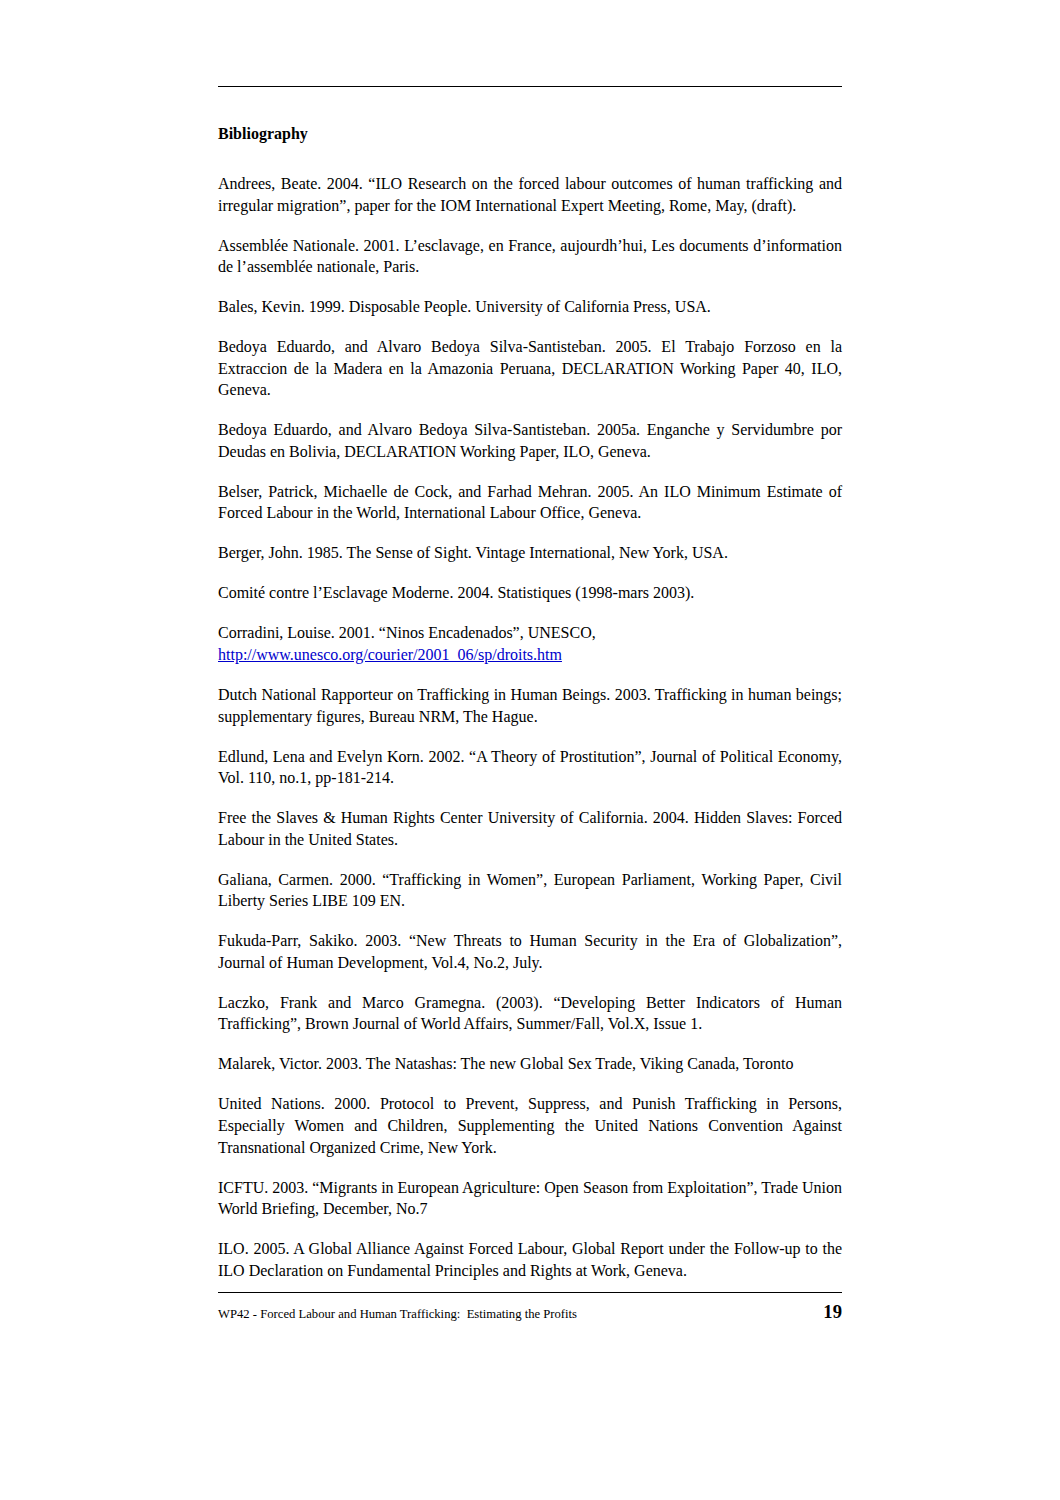Bibliography
Andrees, Beate. 2004. “ILO Research on the forced labour outcomes of human trafficking and irregular migration”, paper for the IOM International Expert Meeting, Rome, May, (draft).
Assemblée Nationale. 2001. L’esclavage, en France, aujourdh’hui, Les documents d’information de l’assemblée nationale, Paris.
Bales, Kevin. 1999. Disposable People. University of California Press, USA.
Bedoya Eduardo, and Alvaro Bedoya Silva-Santisteban. 2005. El Trabajo Forzoso en la Extraccion de la Madera en la Amazonia Peruana, DECLARATION Working Paper 40, ILO, Geneva.
Bedoya Eduardo, and Alvaro Bedoya Silva-Santisteban. 2005a. Enganche y Servidumbre por Deudas en Bolivia, DECLARATION Working Paper, ILO, Geneva.
Belser, Patrick, Michaelle de Cock, and Farhad Mehran. 2005. An ILO Minimum Estimate of Forced Labour in the World, International Labour Office, Geneva.
Berger, John. 1985. The Sense of Sight. Vintage International, New York, USA.
Comité contre l’Esclavage Moderne. 2004. Statistiques (1998-mars 2003).
Corradini, Louise. 2001. “Ninos Encadenados”, UNESCO,
http://www.unesco.org/courier/2001_06/sp/droits.htm
Dutch National Rapporteur on Trafficking in Human Beings. 2003. Trafficking in human beings; supplementary figures, Bureau NRM, The Hague.
Edlund, Lena and Evelyn Korn. 2002. “A Theory of Prostitution”, Journal of Political Economy, Vol. 110, no.1, pp-181-214.
Free the Slaves & Human Rights Center University of California. 2004. Hidden Slaves: Forced Labour in the United States.
Galiana, Carmen. 2000. “Trafficking in Women”, European Parliament, Working Paper, Civil Liberty Series LIBE 109 EN.
Fukuda-Parr, Sakiko. 2003. “New Threats to Human Security in the Era of Globalization”, Journal of Human Development, Vol.4, No.2, July.
Laczko, Frank and Marco Gramegna. (2003). “Developing Better Indicators of Human Trafficking”, Brown Journal of World Affairs, Summer/Fall, Vol.X, Issue 1.
Malarek, Victor. 2003. The Natashas: The new Global Sex Trade, Viking Canada, Toronto
United Nations. 2000. Protocol to Prevent, Suppress, and Punish Trafficking in Persons, Especially Women and Children, Supplementing the United Nations Convention Against Transnational Organized Crime, New York.
ICFTU. 2003. “Migrants in European Agriculture: Open Season from Exploitation”, Trade Union World Briefing, December, No.7
ILO. 2005. A Global Alliance Against Forced Labour, Global Report under the Follow-up to the ILO Declaration on Fundamental Principles and Rights at Work, Geneva.
WP42 - Forced Labour and Human Trafficking: Estimating the Profits
19